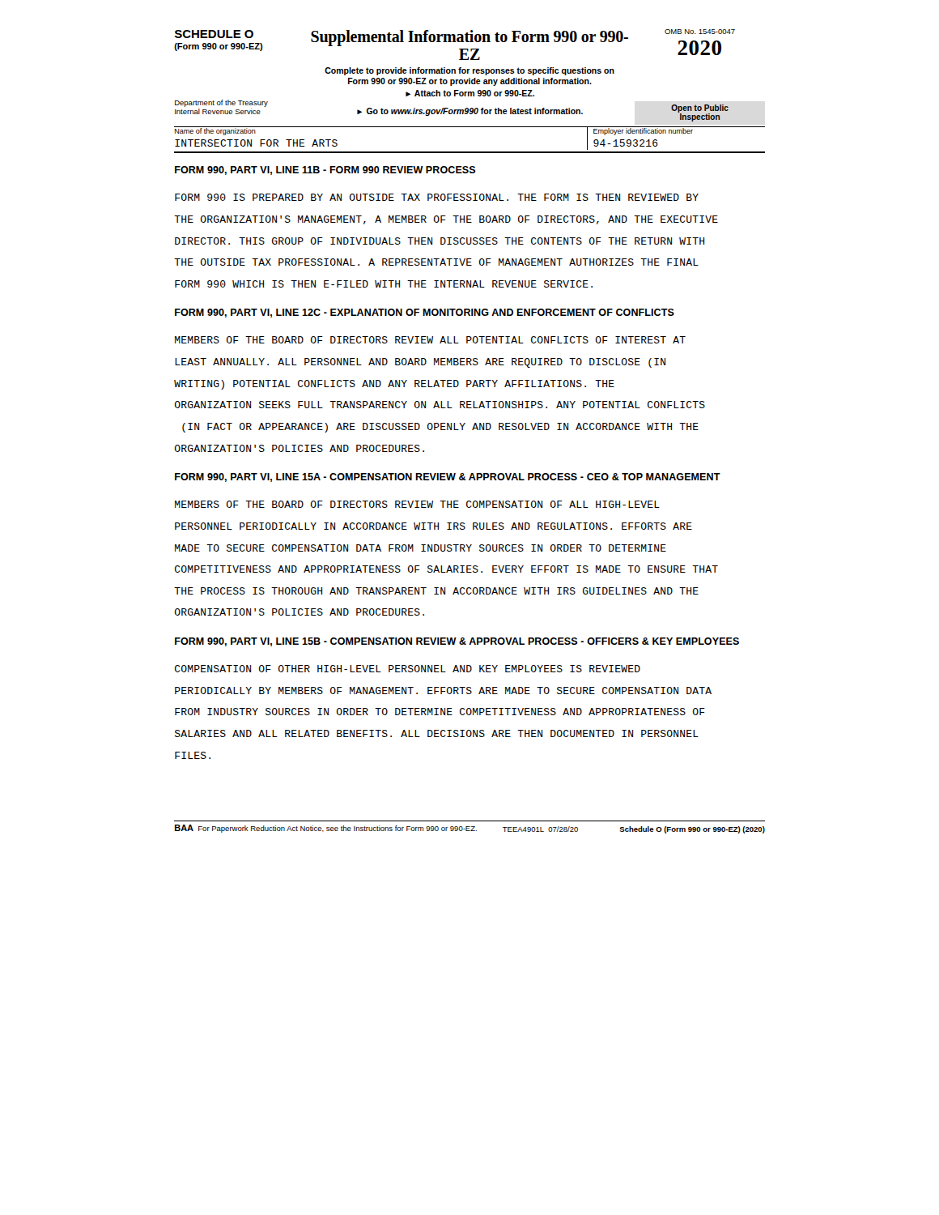| SCHEDULE O (Form 990 or 990-EZ) | Supplemental Information to Form 990 or 990-EZ Complete to provide information for responses to specific questions on Form 990 or 990-EZ or to provide any additional information. ► Attach to Form 990 or 990-EZ. | OMB No. 1545-0047 2020 |
| Department of the Treasury Internal Revenue Service | ► Go to www.irs.gov/Form990 for the latest information. | Open to Public Inspection |
| Name of the organization | Employer identification number |
| INTERSECTION FOR THE ARTS | 94-1593216 |
FORM 990, PART VI, LINE 11B - FORM 990 REVIEW PROCESS
FORM 990 IS PREPARED BY AN OUTSIDE TAX PROFESSIONAL. THE FORM IS THEN REVIEWED BY THE ORGANIZATION'S MANAGEMENT, A MEMBER OF THE BOARD OF DIRECTORS, AND THE EXECUTIVE DIRECTOR. THIS GROUP OF INDIVIDUALS THEN DISCUSSES THE CONTENTS OF THE RETURN WITH THE OUTSIDE TAX PROFESSIONAL. A REPRESENTATIVE OF MANAGEMENT AUTHORIZES THE FINAL FORM 990 WHICH IS THEN E-FILED WITH THE INTERNAL REVENUE SERVICE.
FORM 990, PART VI, LINE 12C - EXPLANATION OF MONITORING AND ENFORCEMENT OF CONFLICTS
MEMBERS OF THE BOARD OF DIRECTORS REVIEW ALL POTENTIAL CONFLICTS OF INTEREST AT LEAST ANNUALLY. ALL PERSONNEL AND BOARD MEMBERS ARE REQUIRED TO DISCLOSE (IN WRITING) POTENTIAL CONFLICTS AND ANY RELATED PARTY AFFILIATIONS. THE ORGANIZATION SEEKS FULL TRANSPARENCY ON ALL RELATIONSHIPS. ANY POTENTIAL CONFLICTS (IN FACT OR APPEARANCE) ARE DISCUSSED OPENLY AND RESOLVED IN ACCORDANCE WITH THE ORGANIZATION'S POLICIES AND PROCEDURES.
FORM 990, PART VI, LINE 15A - COMPENSATION REVIEW & APPROVAL PROCESS - CEO & TOP MANAGEMENT
MEMBERS OF THE BOARD OF DIRECTORS REVIEW THE COMPENSATION OF ALL HIGH-LEVEL PERSONNEL PERIODICALLY IN ACCORDANCE WITH IRS RULES AND REGULATIONS. EFFORTS ARE MADE TO SECURE COMPENSATION DATA FROM INDUSTRY SOURCES IN ORDER TO DETERMINE COMPETITIVENESS AND APPROPRIATENESS OF SALARIES. EVERY EFFORT IS MADE TO ENSURE THAT THE PROCESS IS THOROUGH AND TRANSPARENT IN ACCORDANCE WITH IRS GUIDELINES AND THE ORGANIZATION'S POLICIES AND PROCEDURES.
FORM 990, PART VI, LINE 15B - COMPENSATION REVIEW & APPROVAL PROCESS - OFFICERS & KEY EMPLOYEES
COMPENSATION OF OTHER HIGH-LEVEL PERSONNEL AND KEY EMPLOYEES IS REVIEWED PERIODICALLY BY MEMBERS OF MANAGEMENT. EFFORTS ARE MADE TO SECURE COMPENSATION DATA FROM INDUSTRY SOURCES IN ORDER TO DETERMINE COMPETITIVENESS AND APPROPRIATENESS OF SALARIES AND ALL RELATED BENEFITS. ALL DECISIONS ARE THEN DOCUMENTED IN PERSONNEL FILES.
| BAA For Paperwork Reduction Act Notice, see the Instructions for Form 990 or 990-EZ. | TEEA4901L 07/28/20 | Schedule O (Form 990 or 990-EZ) (2020) |